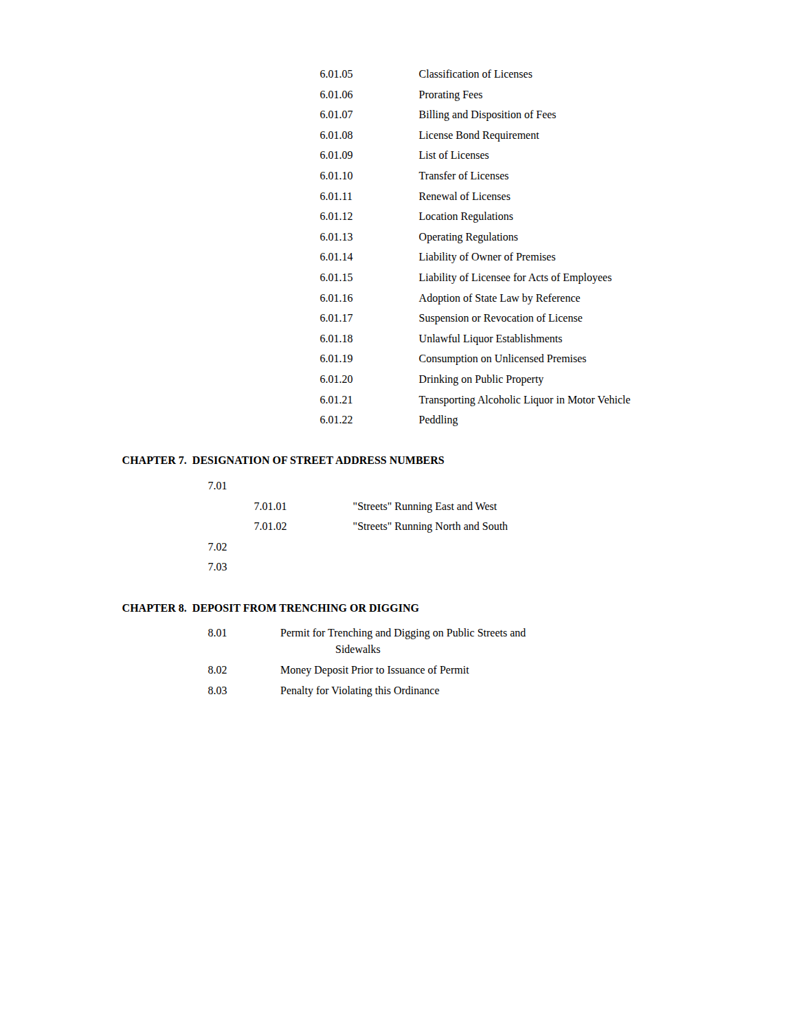6.01.05 Classification of Licenses
6.01.06 Prorating Fees
6.01.07 Billing and Disposition of Fees
6.01.08 License Bond Requirement
6.01.09 List of Licenses
6.01.10 Transfer of Licenses
6.01.11 Renewal of Licenses
6.01.12 Location Regulations
6.01.13 Operating Regulations
6.01.14 Liability of Owner of Premises
6.01.15 Liability of Licensee for Acts of Employees
6.01.16 Adoption of State Law by Reference
6.01.17 Suspension or Revocation of License
6.01.18 Unlawful Liquor Establishments
6.01.19 Consumption on Unlicensed Premises
6.01.20 Drinking on Public Property
6.01.21 Transporting Alcoholic Liquor in Motor Vehicle
6.01.22 Peddling
CHAPTER 7. DESIGNATION OF STREET ADDRESS NUMBERS
7.01
7.01.01 "Streets" Running East and West
7.01.02 "Streets" Running North and South
7.02
7.03
CHAPTER 8. DEPOSIT FROM TRENCHING OR DIGGING
8.01 Permit for Trenching and Digging on Public Streets and
Sidewalks
8.02 Money Deposit Prior to Issuance of Permit
8.03 Penalty for Violating this Ordinance